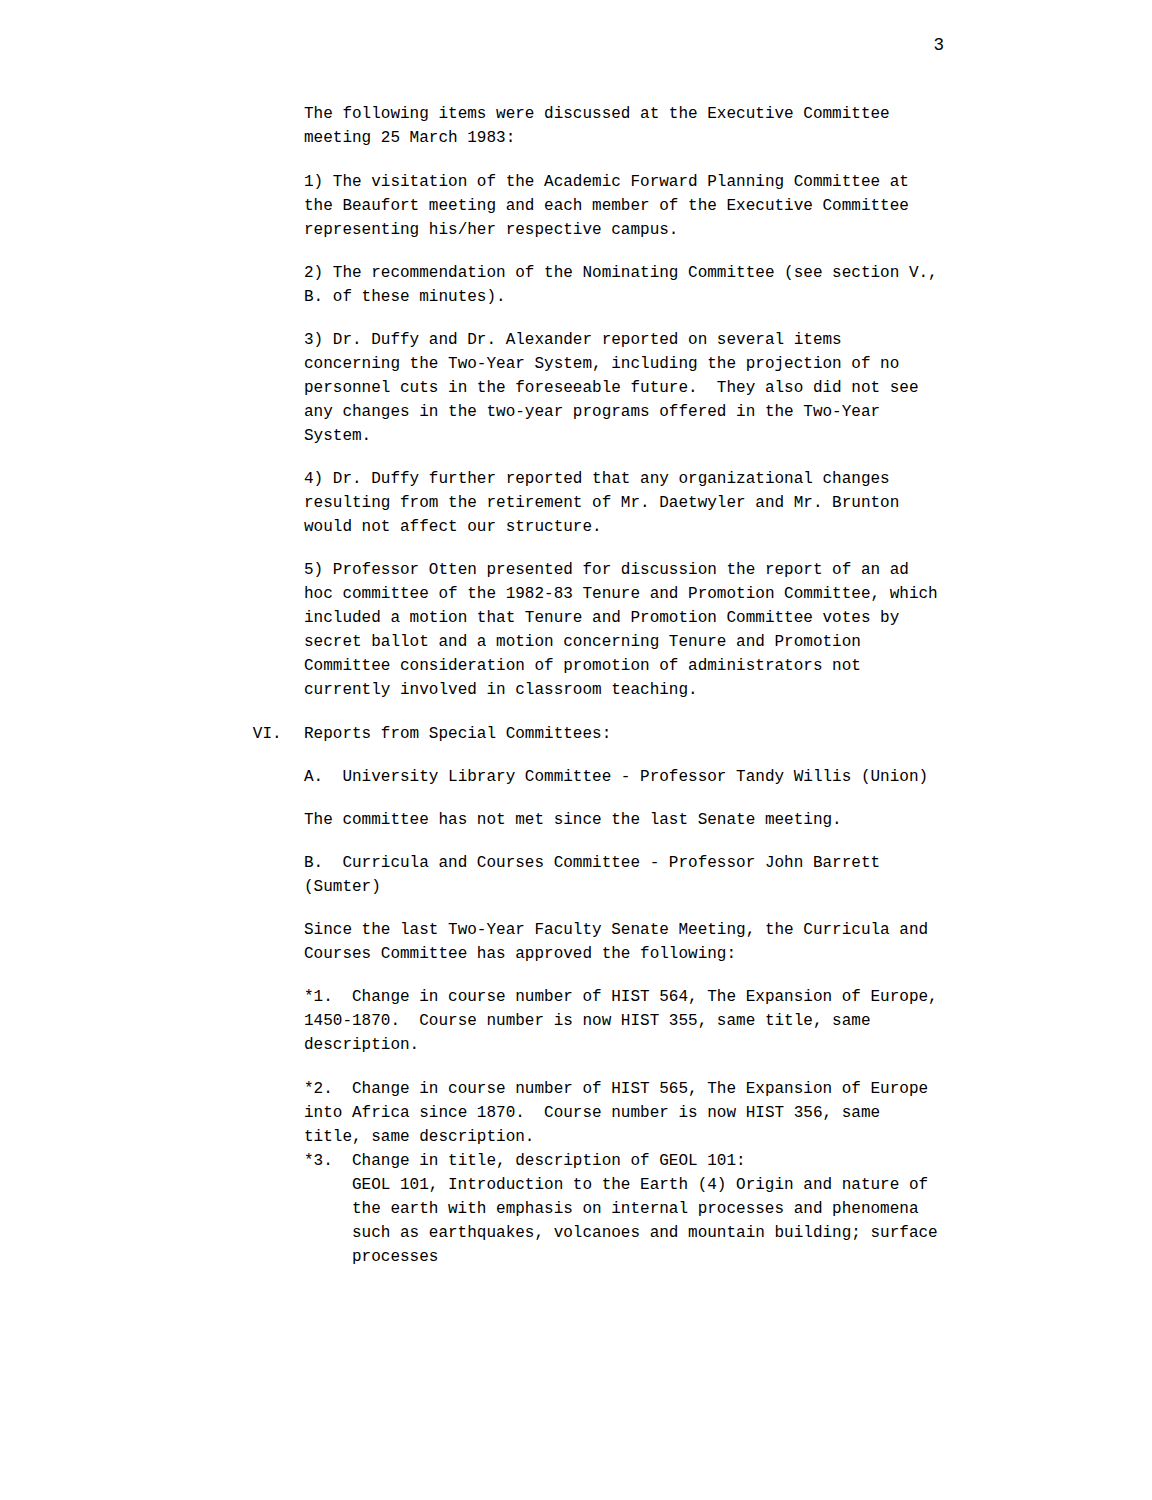3
The following items were discussed at the Executive Committee meeting 25 March 1983:
1) The visitation of the Academic Forward Planning Committee at the Beaufort meeting and each member of the Executive Committee representing his/her respective campus.
2) The recommendation of the Nominating Committee (see section V., B. of these minutes).
3) Dr. Duffy and Dr. Alexander reported on several items concerning the Two-Year System, including the projection of no personnel cuts in the foreseeable future. They also did not see any changes in the two-year programs offered in the Two-Year System.
4) Dr. Duffy further reported that any organizational changes resulting from the retirement of Mr. Daetwyler and Mr. Brunton would not affect our structure.
5) Professor Otten presented for discussion the report of an ad hoc committee of the 1982-83 Tenure and Promotion Committee, which included a motion that Tenure and Promotion Committee votes by secret ballot and a motion concerning Tenure and Promotion Committee consideration of promotion of administrators not currently involved in classroom teaching.
VI. Reports from Special Committees:
A. University Library Committee - Professor Tandy Willis (Union)
The committee has not met since the last Senate meeting.
B. Curricula and Courses Committee - Professor John Barrett (Sumter)
Since the last Two-Year Faculty Senate Meeting, the Curricula and Courses Committee has approved the following:
*1. Change in course number of HIST 564, The Expansion of Europe, 1450-1870. Course number is now HIST 355, same title, same description.
*2. Change in course number of HIST 565, The Expansion of Europe into Africa since 1870. Course number is now HIST 356, same title, same description.
*3. Change in title, description of GEOL 101:
GEOL 101, Introduction to the Earth (4) Origin and nature of the earth with emphasis on internal processes and phenomena such as earthquakes, volcanoes and mountain building; surface processes